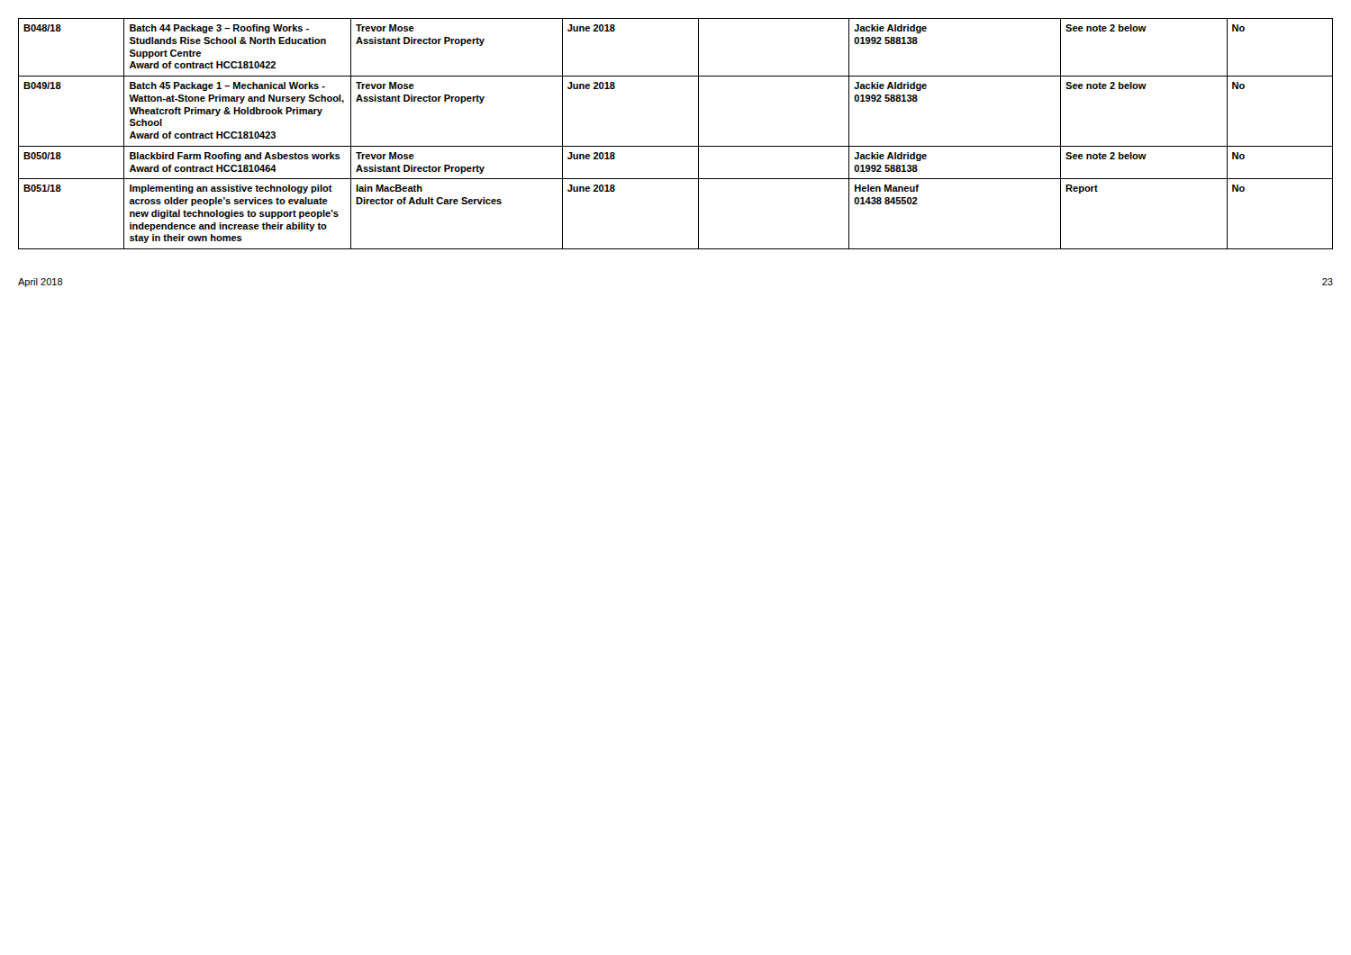| B048/18 | Batch 44 Package 3 – Roofing Works - Studlands Rise School & North Education Support Centre Award of contract HCC1810422 | Trevor Mose Assistant Director Property | June 2018 | | Jackie Aldridge 01992 588138 | See note 2 below | No |
| B049/18 | Batch 45 Package 1 – Mechanical Works - Watton-at-Stone Primary and Nursery School, Wheatcroft Primary & Holdbrook Primary School Award of contract HCC1810423 | Trevor Mose Assistant Director Property | June 2018 | | Jackie Aldridge 01992 588138 | See note 2 below | No |
| B050/18 | Blackbird Farm Roofing and Asbestos works Award of contract HCC1810464 | Trevor Mose Assistant Director Property | June 2018 | | Jackie Aldridge 01992 588138 | See note 2 below | No |
| B051/18 | Implementing an assistive technology pilot across older people’s services to evaluate new digital technologies to support people’s independence and increase their ability to stay in their own homes | Iain MacBeath Director of Adult Care Services | June 2018 | | Helen Maneuf 01438 845502 | Report | No |
April 2018 23